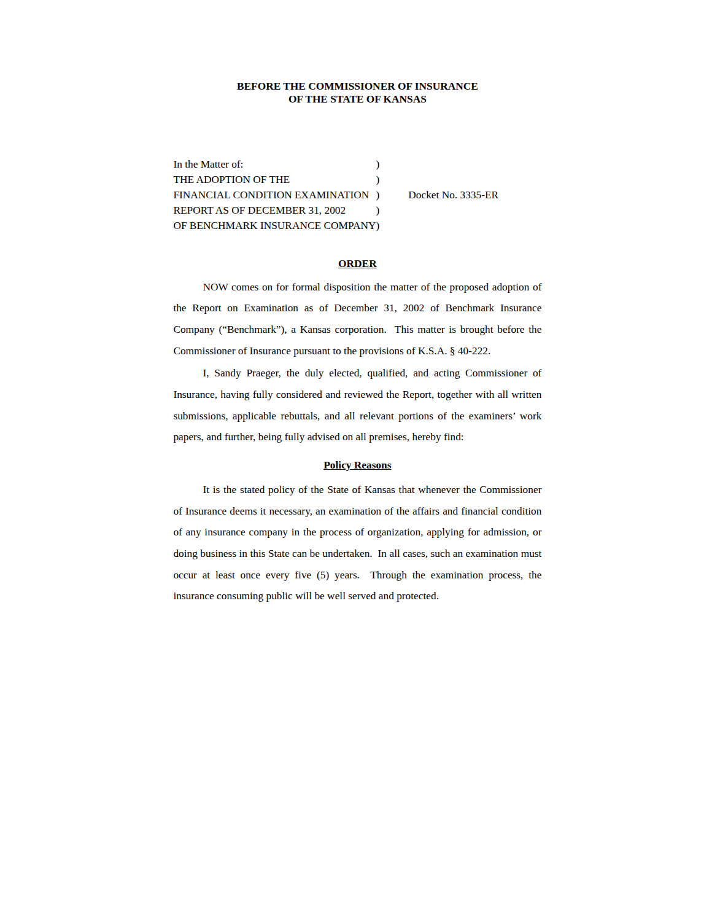BEFORE THE COMMISSIONER OF INSURANCE
OF THE STATE OF KANSAS
| In the Matter of: | ) | |
| THE ADOPTION OF THE | ) | |
| FINANCIAL CONDITION EXAMINATION | ) | Docket No. 3335-ER |
| REPORT AS OF DECEMBER 31, 2002 | ) | |
| OF BENCHMARK INSURANCE COMPANY | ) | |
ORDER
NOW comes on for formal disposition the matter of the proposed adoption of the Report on Examination as of December 31, 2002 of Benchmark Insurance Company (“Benchmark”), a Kansas corporation. This matter is brought before the Commissioner of Insurance pursuant to the provisions of K.S.A. § 40-222.
I, Sandy Praeger, the duly elected, qualified, and acting Commissioner of Insurance, having fully considered and reviewed the Report, together with all written submissions, applicable rebuttals, and all relevant portions of the examiners’ work papers, and further, being fully advised on all premises, hereby find:
Policy Reasons
It is the stated policy of the State of Kansas that whenever the Commissioner of Insurance deems it necessary, an examination of the affairs and financial condition of any insurance company in the process of organization, applying for admission, or doing business in this State can be undertaken. In all cases, such an examination must occur at least once every five (5) years. Through the examination process, the insurance consuming public will be well served and protected.